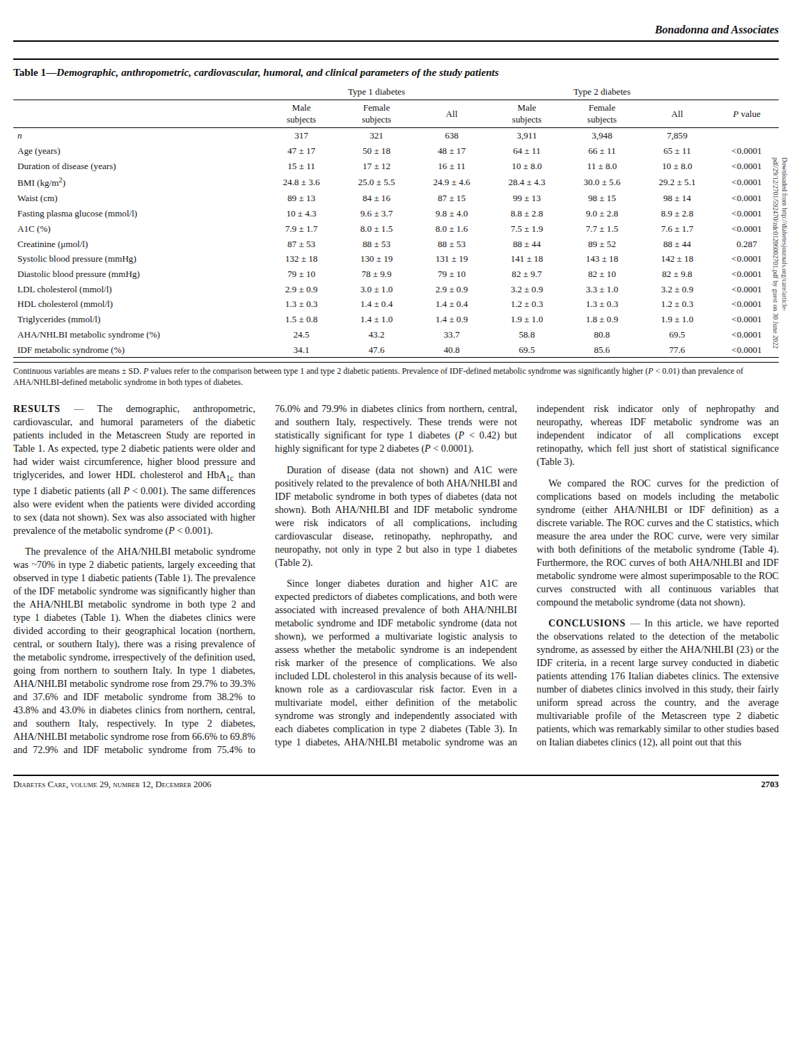Bonadonna and Associates
Table 1—Demographic, anthropometric, cardiovascular, humoral, and clinical parameters of the study patients
| | Type 1 diabetes | Type 2 diabetes | |
| --- | --- | --- | --- |
| | Male subjects | Female subjects | All | Male subjects | Female subjects | All | P value |
| n | 317 | 321 | 638 | 3,911 | 3,948 | 7,859 | |
| Age (years) | 47 ± 17 | 50 ± 18 | 48 ± 17 | 64 ± 11 | 66 ± 11 | 65 ± 11 | <0.0001 |
| Duration of disease (years) | 15 ± 11 | 17 ± 12 | 16 ± 11 | 10 ± 8.0 | 11 ± 8.0 | 10 ± 8.0 | <0.0001 |
| BMI (kg/m 2 ) | 24.8 ± 3.6 | 25.0 ± 5.5 | 24.9 ± 4.6 | 28.4 ± 4.3 | 30.0 ± 5.6 | 29.2 ± 5.1 | <0.0001 |
| Waist (cm) | 89 ± 13 | 84 ± 16 | 87 ± 15 | 99 ± 13 | 98 ± 15 | 98 ± 14 | <0.0001 |
| Fasting plasma glucose (mmol/l) | 10 ± 4.3 | 9.6 ± 3.7 | 9.8 ± 4.0 | 8.8 ± 2.8 | 9.0 ± 2.8 | 8.9 ± 2.8 | <0.0001 |
| A1C (%) | 7.9 ± 1.7 | 8.0 ± 1.5 | 8.0 ± 1.6 | 7.5 ± 1.9 | 7.7 ± 1.5 | 7.6 ± 1.7 | <0.0001 |
| Creatinine (μmol/l) | 87 ± 53 | 88 ± 53 | 88 ± 53 | 88 ± 44 | 89 ± 52 | 88 ± 44 | 0.287 |
| Systolic blood pressure (mmHg) | 132 ± 18 | 130 ± 19 | 131 ± 19 | 141 ± 18 | 143 ± 18 | 142 ± 18 | <0.0001 |
| Diastolic blood pressure (mmHg) | 79 ± 10 | 78 ± 9.9 | 79 ± 10 | 82 ± 9.7 | 82 ± 10 | 82 ± 9.8 | <0.0001 |
| LDL cholesterol (mmol/l) | 2.9 ± 0.9 | 3.0 ± 1.0 | 2.9 ± 0.9 | 3.2 ± 0.9 | 3.3 ± 1.0 | 3.2 ± 0.9 | <0.0001 |
| HDL cholesterol (mmol/l) | 1.3 ± 0.3 | 1.4 ± 0.4 | 1.4 ± 0.4 | 1.2 ± 0.3 | 1.3 ± 0.3 | 1.2 ± 0.3 | <0.0001 |
| Triglycerides (mmol/l) | 1.5 ± 0.8 | 1.4 ± 1.0 | 1.4 ± 0.9 | 1.9 ± 1.0 | 1.8 ± 0.9 | 1.9 ± 1.0 | <0.0001 |
| AHA/NHLBI metabolic syndrome (%) | 24.5 | 43.2 | 33.7 | 58.8 | 80.8 | 69.5 | <0.0001 |
| IDF metabolic syndrome (%) | 34.1 | 47.6 | 40.8 | 69.5 | 85.6 | 77.6 | <0.0001 |
Continuous variables are means ± SD. P values refer to the comparison between type 1 and type 2 diabetic patients. Prevalence of IDF-defined metabolic syndrome was significantly higher (P < 0.01) than prevalence of AHA/NHLBI-defined metabolic syndrome in both types of diabetes.
Downloaded from http://diabetesjournals.org/care/article-pdf/29/12/2701/592470/zdc01206002701.pdf by guest on 30 June 2022
RESULTS — The demographic, anthropometric, cardiovascular, and humoral parameters of the diabetic patients included in the Metascreen Study are reported in Table 1. As expected, type 2 diabetic patients were older and had wider waist circumference, higher blood pressure and triglycerides, and lower HDL cholesterol and HbA1c than type 1 diabetic patients (all P < 0.001). The same differences also were evident when the patients were divided according to sex (data not shown). Sex was also associated with higher prevalence of the metabolic syndrome (P < 0.001).
The prevalence of the AHA/NHLBI metabolic syndrome was ~70% in type 2 diabetic patients, largely exceeding that observed in type 1 diabetic patients (Table 1). The prevalence of the IDF metabolic syndrome was significantly higher than the AHA/NHLBI metabolic syndrome in both type 2 and type 1 diabetes (Table 1). When the diabetes clinics were divided according to their geographical location (northern, central, or southern Italy), there was a rising prevalence of the metabolic syndrome, irrespectively of the definition used, going from northern to southern Italy. In type 1 diabetes, AHA/NHLBI metabolic syndrome rose from 29.7% to 39.3% and 37.6% and IDF metabolic syndrome from 38.2% to 43.8% and 43.0% in diabetes clinics from northern, central, and southern Italy, respectively. In type 2 diabetes, AHA/NHLBI metabolic syndrome rose from 66.6% to 69.8% and 72.9% and IDF metabolic syndrome from 75.4% to 76.0% and 79.9% in diabetes clinics from northern, central, and southern Italy, respectively. These trends were not statistically significant for type 1 diabetes (P < 0.42) but highly significant for type 2 diabetes (P < 0.0001).
Duration of disease (data not shown) and A1C were positively related to the prevalence of both AHA/NHLBI and IDF metabolic syndrome in both types of diabetes (data not shown). Both AHA/NHLBI and IDF metabolic syndrome were risk indicators of all complications, including cardiovascular disease, retinopathy, nephropathy, and neuropathy, not only in type 2 but also in type 1 diabetes (Table 2).
Since longer diabetes duration and higher A1C are expected predictors of diabetes complications, and both were associated with increased prevalence of both AHA/NHLBI metabolic syndrome and IDF metabolic syndrome (data not shown), we performed a multivariate logistic analysis to assess whether the metabolic syndrome is an independent risk marker of the presence of complications. We also included LDL cholesterol in this analysis because of its well-known role as a cardiovascular risk factor. Even in a multivariate model, either definition of the metabolic syndrome was strongly and independently associated with each diabetes complication in type 2 diabetes (Table 3). In type 1 diabetes, AHA/NHLBI metabolic syndrome was an independent risk indicator only of nephropathy and neuropathy, whereas IDF metabolic syndrome was an independent indicator of all complications except retinopathy, which fell just short of statistical significance (Table 3).
We compared the ROC curves for the prediction of complications based on models including the metabolic syndrome (either AHA/NHLBI or IDF definition) as a discrete variable. The ROC curves and the C statistics, which measure the area under the ROC curve, were very similar with both definitions of the metabolic syndrome (Table 4). Furthermore, the ROC curves of both AHA/NHLBI and IDF metabolic syndrome were almost superimposable to the ROC curves constructed with all continuous variables that compound the metabolic syndrome (data not shown).
CONCLUSIONS — In this article, we have reported the observations related to the detection of the metabolic syndrome, as assessed by either the AHA/NHLBI (23) or the IDF criteria, in a recent large survey conducted in diabetic patients attending 176 Italian diabetes clinics. The extensive number of diabetes clinics involved in this study, their fairly uniform spread across the country, and the average multivariable profile of the Metascreen type 2 diabetic patients, which was remarkably similar to other studies based on Italian diabetes clinics (12), all point out that this
Diabetes Care, volume 29, number 12, December 2006 2703